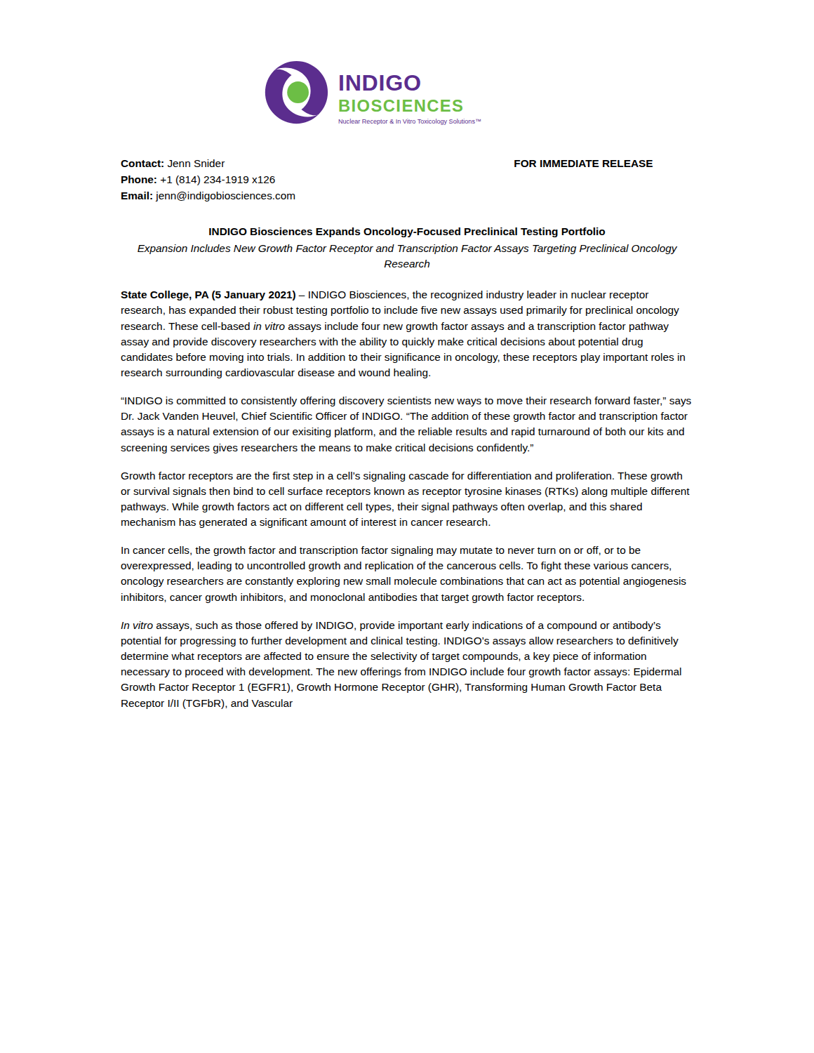INDIGO BIOSCIENCES Nuclear Receptor & In Vitro Toxicology Solutions™
Contact: Jenn Snider
Phone: +1 (814) 234-1919 x126
Email: jenn@indigobiosciences.com
FOR IMMEDIATE RELEASE
INDIGO Biosciences Expands Oncology-Focused Preclinical Testing Portfolio
Expansion Includes New Growth Factor Receptor and Transcription Factor Assays Targeting Preclinical Oncology Research
State College, PA (5 January 2021) – INDIGO Biosciences, the recognized industry leader in nuclear receptor research, has expanded their robust testing portfolio to include five new assays used primarily for preclinical oncology research. These cell-based in vitro assays include four new growth factor assays and a transcription factor pathway assay and provide discovery researchers with the ability to quickly make critical decisions about potential drug candidates before moving into trials. In addition to their significance in oncology, these receptors play important roles in research surrounding cardiovascular disease and wound healing.
“INDIGO is committed to consistently offering discovery scientists new ways to move their research forward faster,” says Dr. Jack Vanden Heuvel, Chief Scientific Officer of INDIGO. “The addition of these growth factor and transcription factor assays is a natural extension of our exisiting platform, and the reliable results and rapid turnaround of both our kits and screening services gives researchers the means to make critical decisions confidently.”
Growth factor receptors are the first step in a cell’s signaling cascade for differentiation and proliferation. These growth or survival signals then bind to cell surface receptors known as receptor tyrosine kinases (RTKs) along multiple different pathways. While growth factors act on different cell types, their signal pathways often overlap, and this shared mechanism has generated a significant amount of interest in cancer research.
In cancer cells, the growth factor and transcription factor signaling may mutate to never turn on or off, or to be overexpressed, leading to uncontrolled growth and replication of the cancerous cells. To fight these various cancers, oncology researchers are constantly exploring new small molecule combinations that can act as potential angiogenesis inhibitors, cancer growth inhibitors, and monoclonal antibodies that target growth factor receptors.
In vitro assays, such as those offered by INDIGO, provide important early indications of a compound or antibody’s potential for progressing to further development and clinical testing. INDIGO’s assays allow researchers to definitively determine what receptors are affected to ensure the selectivity of target compounds, a key piece of information necessary to proceed with development. The new offerings from INDIGO include four growth factor assays: Epidermal Growth Factor Receptor 1 (EGFR1), Growth Hormone Receptor (GHR), Transforming Human Growth Factor Beta Receptor I/II (TGFbR), and Vascular